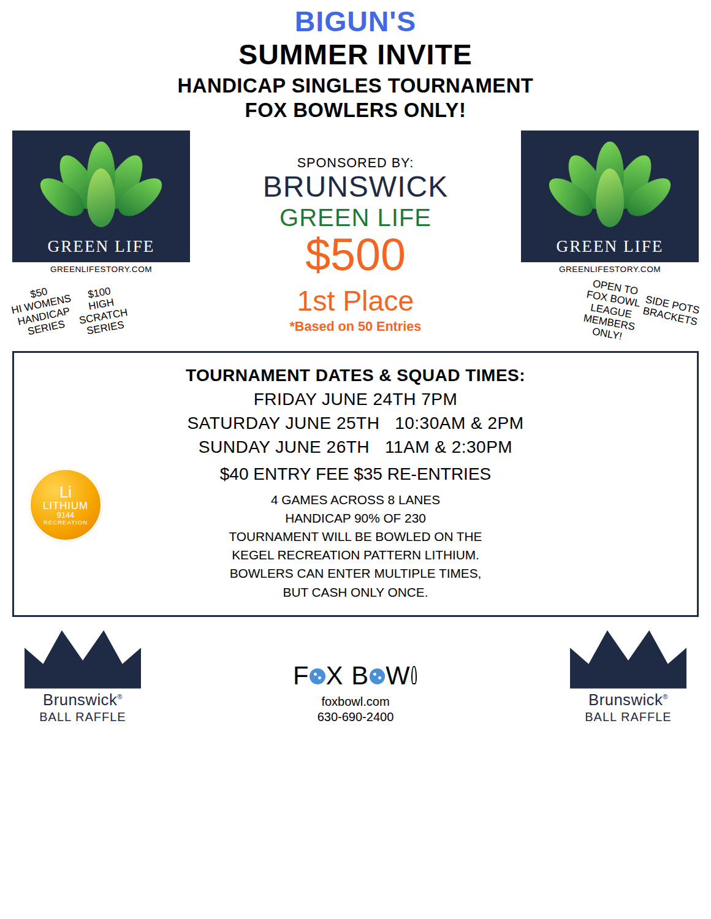BIGUN'S
SUMMER INVITE
HANDICAP SINGLES TOURNAMENT
FOX BOWLERS ONLY!
GREEN LIFE
GREENLIFESTORY.COM
SPONSORED BY:
BRUNSWICK
GREEN LIFE
$500
GREEN LIFE
GREENLIFESTORY.COM
$50
HI WOMENS
HANDICAP
SERIES
$100
HIGH
SCRATCH
SERIES
1st Place
*Based on 50 Entries
OPEN TO
FOX BOWL
LEAGUE
MEMBERS
ONLY!
SIDE POTS
BRACKETS
TOURNAMENT DATES & SQUAD TIMES:
FRIDAY JUNE 24TH 7PM
SATURDAY JUNE 25TH 10:30AM & 2PM
SUNDAY JUNE 26TH 11AM & 2:30PM
$40 ENTRY FEE $35 RE-ENTRIES
Li LITHIUM 9144 RECREATION
4 GAMES ACROSS 8 LANES
HANDICAP 90% OF 230
TOURNAMENT WILL BE BOWLED ON THE
KEGEL RECREATION PATTERN LITHIUM.
BOWLERS CAN ENTER MULTIPLE TIMES,
BUT CASH ONLY ONCE.
Brunswick®
BALL RAFFLE
F X B W
foxbowl.com
630-690-2400
Brunswick®
BALL RAFFLE